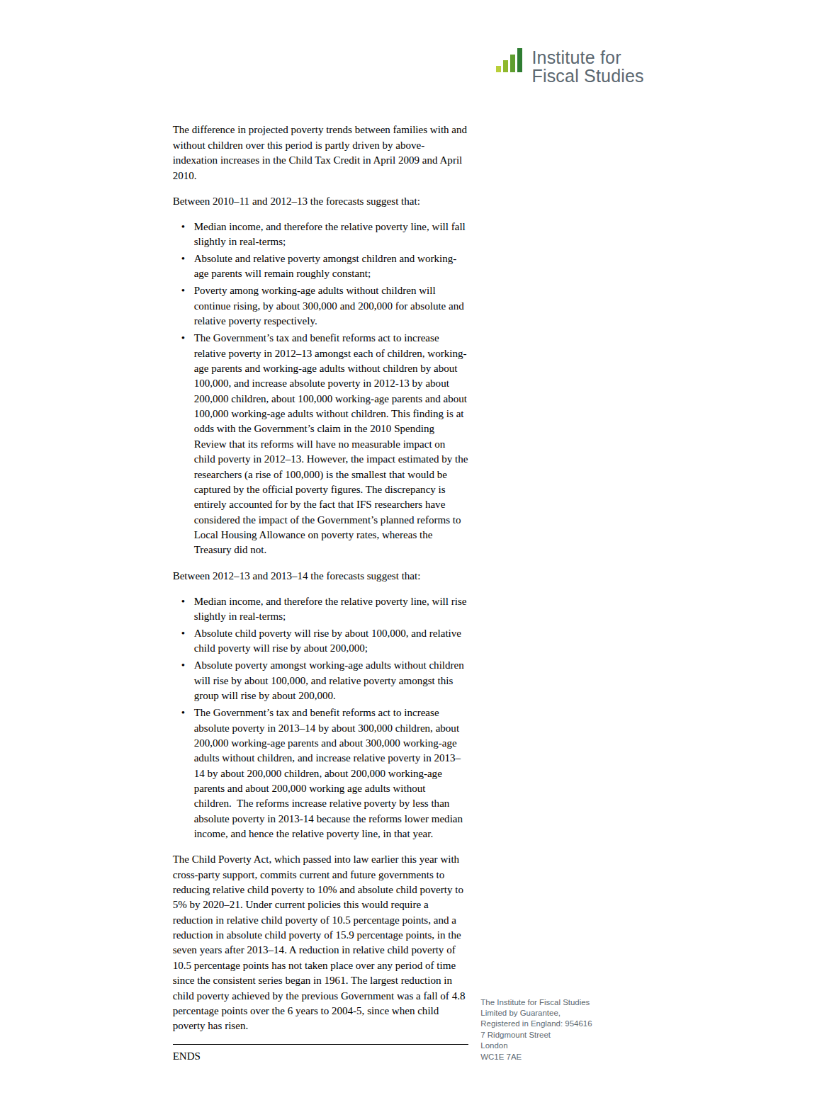Institute for Fiscal Studies
The difference in projected poverty trends between families with and without children over this period is partly driven by above-indexation increases in the Child Tax Credit in April 2009 and April 2010.
Between 2010–11 and 2012–13 the forecasts suggest that:
Median income, and therefore the relative poverty line, will fall slightly in real-terms;
Absolute and relative poverty amongst children and working-age parents will remain roughly constant;
Poverty among working-age adults without children will continue rising, by about 300,000 and 200,000 for absolute and relative poverty respectively.
The Government’s tax and benefit reforms act to increase relative poverty in 2012–13 amongst each of children, working-age parents and working-age adults without children by about 100,000, and increase absolute poverty in 2012-13 by about 200,000 children, about 100,000 working-age parents and about 100,000 working-age adults without children. This finding is at odds with the Government’s claim in the 2010 Spending Review that its reforms will have no measurable impact on child poverty in 2012–13. However, the impact estimated by the researchers (a rise of 100,000) is the smallest that would be captured by the official poverty figures. The discrepancy is entirely accounted for by the fact that IFS researchers have considered the impact of the Government’s planned reforms to Local Housing Allowance on poverty rates, whereas the Treasury did not.
Between 2012–13 and 2013–14 the forecasts suggest that:
Median income, and therefore the relative poverty line, will rise slightly in real-terms;
Absolute child poverty will rise by about 100,000, and relative child poverty will rise by about 200,000;
Absolute poverty amongst working-age adults without children will rise by about 100,000, and relative poverty amongst this group will rise by about 200,000.
The Government’s tax and benefit reforms act to increase absolute poverty in 2013–14 by about 300,000 children, about 200,000 working-age parents and about 300,000 working-age adults without children, and increase relative poverty in 2013–14 by about 200,000 children, about 200,000 working-age parents and about 200,000 working age adults without children. The reforms increase relative poverty by less than absolute poverty in 2013-14 because the reforms lower median income, and hence the relative poverty line, in that year.
The Child Poverty Act, which passed into law earlier this year with cross-party support, commits current and future governments to reducing relative child poverty to 10% and absolute child poverty to 5% by 2020–21. Under current policies this would require a reduction in relative child poverty of 10.5 percentage points, and a reduction in absolute child poverty of 15.9 percentage points, in the seven years after 2013–14. A reduction in relative child poverty of 10.5 percentage points has not taken place over any period of time since the consistent series began in 1961. The largest reduction in child poverty achieved by the previous Government was a fall of 4.8 percentage points over the 6 years to 2004-5, since when child poverty has risen.
ENDS
The Institute for Fiscal Studies
Limited by Guarantee,
Registered in England: 954616
7 Ridgmount Street
London
WC1E 7AE